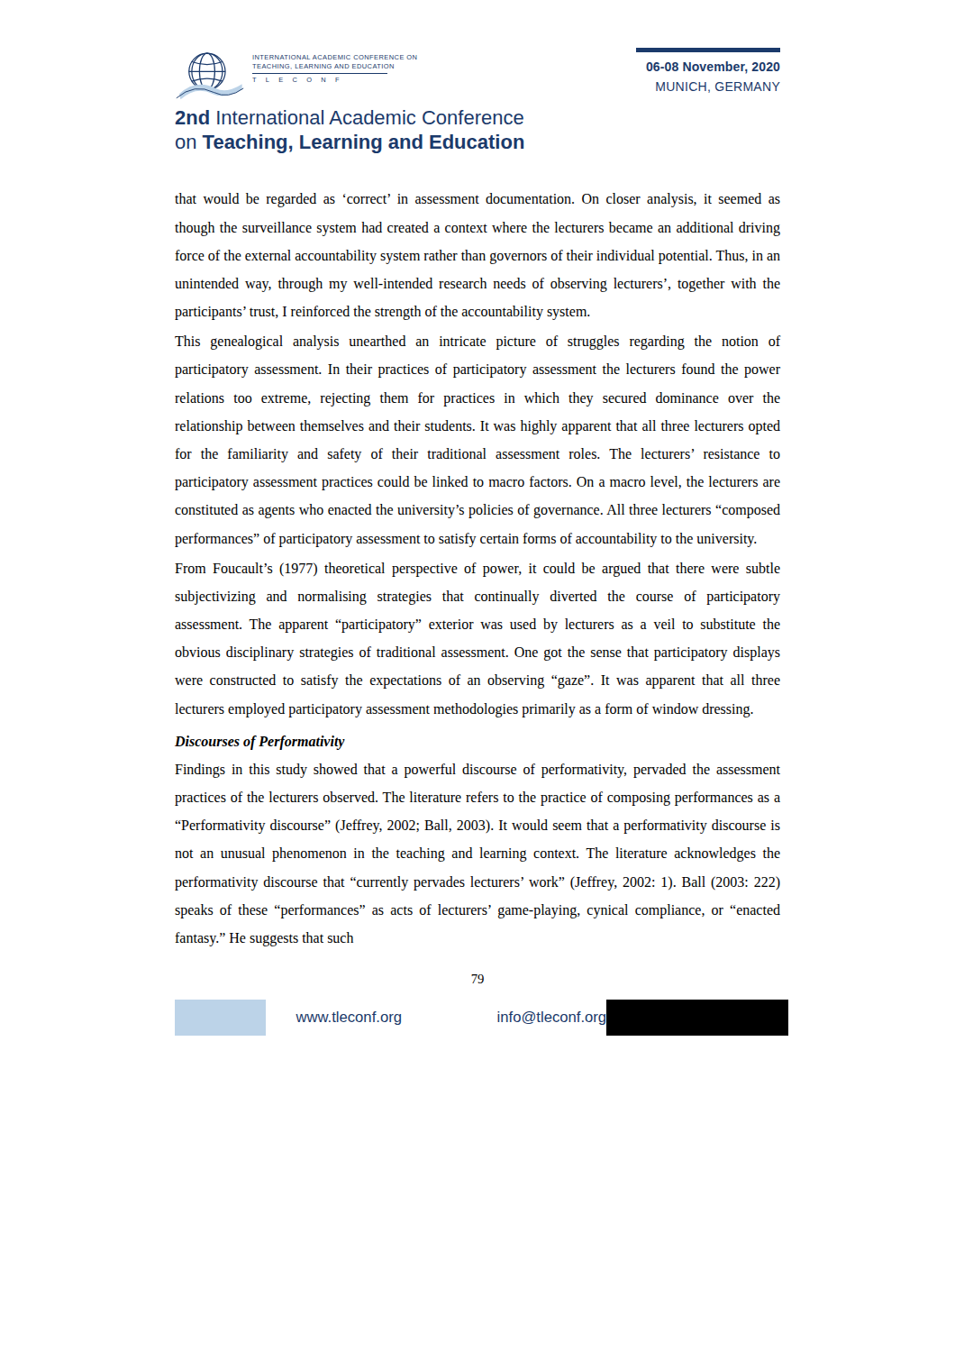International Academic Conference on
Teaching, Learning and Education T L E C O N F
06-08 November, 2020
MUNICH, GERMANY
2nd International Academic Conference on Teaching, Learning and Education
that would be regarded as ‘correct’ in assessment documentation. On closer analysis, it seemed as though the surveillance system had created a context where the lecturers became an additional driving force of the external accountability system rather than governors of their individual potential. Thus, in an unintended way, through my well-intended research needs of observing lecturers’, together with the participants’ trust, I reinforced the strength of the accountability system.
This genealogical analysis unearthed an intricate picture of struggles regarding the notion of participatory assessment. In their practices of participatory assessment the lecturers found the power relations too extreme, rejecting them for practices in which they secured dominance over the relationship between themselves and their students. It was highly apparent that all three lecturers opted for the familiarity and safety of their traditional assessment roles. The lecturers’ resistance to participatory assessment practices could be linked to macro factors. On a macro level, the lecturers are constituted as agents who enacted the university’s policies of governance. All three lecturers “composed performances” of participatory assessment to satisfy certain forms of accountability to the university.
From Foucault’s (1977) theoretical perspective of power, it could be argued that there were subtle subjectivizing and normalising strategies that continually diverted the course of participatory assessment. The apparent “participatory” exterior was used by lecturers as a veil to substitute the obvious disciplinary strategies of traditional assessment. One got the sense that participatory displays were constructed to satisfy the expectations of an observing “gaze”. It was apparent that all three lecturers employed participatory assessment methodologies primarily as a form of window dressing.
Discourses of Performativity
Findings in this study showed that a powerful discourse of performativity, pervaded the assessment practices of the lecturers observed. The literature refers to the practice of composing performances as a “Performativity discourse” (Jeffrey, 2002; Ball, 2003). It would seem that a performativity discourse is not an unusual phenomenon in the teaching and learning context. The literature acknowledges the performativity discourse that “currently pervades lecturers’ work” (Jeffrey, 2002: 1). Ball (2003: 222) speaks of these “performances” as acts of lecturers’ game-playing, cynical compliance, or “enacted fantasy.” He suggests that such
79
www.tleconf.org info@tleconf.org